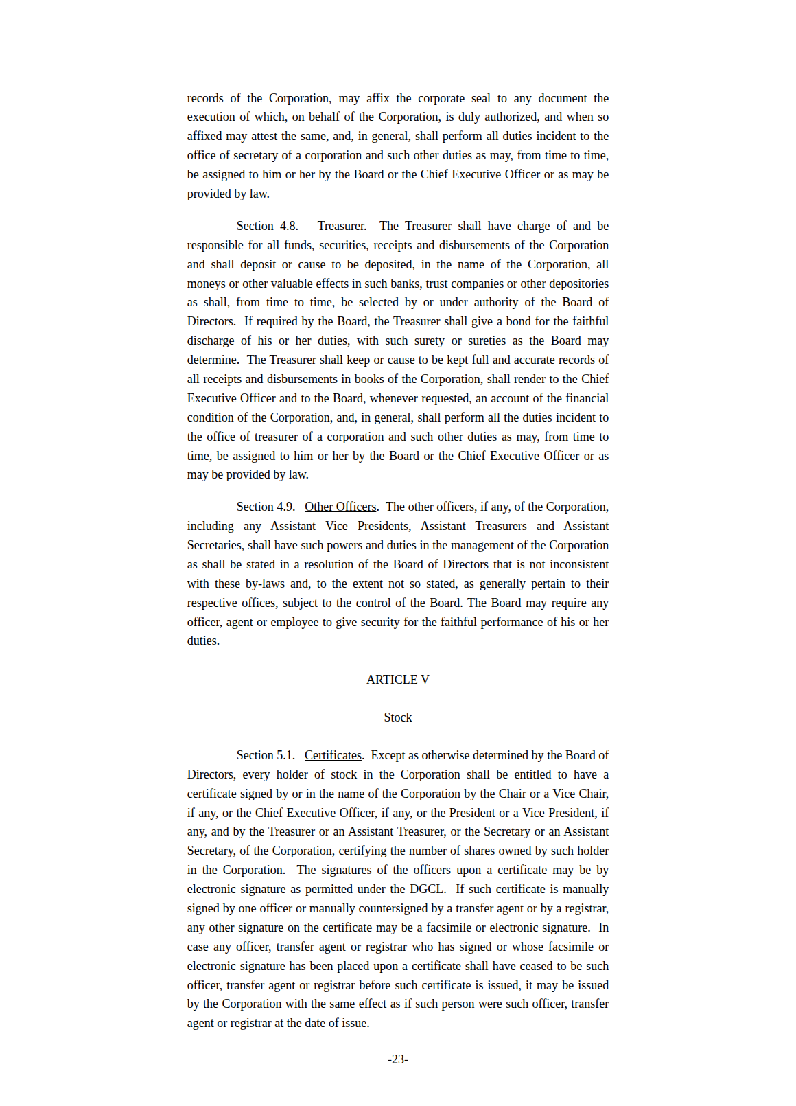records of the Corporation, may affix the corporate seal to any document the execution of which, on behalf of the Corporation, is duly authorized, and when so affixed may attest the same, and, in general, shall perform all duties incident to the office of secretary of a corporation and such other duties as may, from time to time, be assigned to him or her by the Board or the Chief Executive Officer or as may be provided by law.
Section 4.8. Treasurer. The Treasurer shall have charge of and be responsible for all funds, securities, receipts and disbursements of the Corporation and shall deposit or cause to be deposited, in the name of the Corporation, all moneys or other valuable effects in such banks, trust companies or other depositories as shall, from time to time, be selected by or under authority of the Board of Directors. If required by the Board, the Treasurer shall give a bond for the faithful discharge of his or her duties, with such surety or sureties as the Board may determine. The Treasurer shall keep or cause to be kept full and accurate records of all receipts and disbursements in books of the Corporation, shall render to the Chief Executive Officer and to the Board, whenever requested, an account of the financial condition of the Corporation, and, in general, shall perform all the duties incident to the office of treasurer of a corporation and such other duties as may, from time to time, be assigned to him or her by the Board or the Chief Executive Officer or as may be provided by law.
Section 4.9. Other Officers. The other officers, if any, of the Corporation, including any Assistant Vice Presidents, Assistant Treasurers and Assistant Secretaries, shall have such powers and duties in the management of the Corporation as shall be stated in a resolution of the Board of Directors that is not inconsistent with these by-laws and, to the extent not so stated, as generally pertain to their respective offices, subject to the control of the Board. The Board may require any officer, agent or employee to give security for the faithful performance of his or her duties.
ARTICLE V
Stock
Section 5.1. Certificates. Except as otherwise determined by the Board of Directors, every holder of stock in the Corporation shall be entitled to have a certificate signed by or in the name of the Corporation by the Chair or a Vice Chair, if any, or the Chief Executive Officer, if any, or the President or a Vice President, if any, and by the Treasurer or an Assistant Treasurer, or the Secretary or an Assistant Secretary, of the Corporation, certifying the number of shares owned by such holder in the Corporation. The signatures of the officers upon a certificate may be by electronic signature as permitted under the DGCL. If such certificate is manually signed by one officer or manually countersigned by a transfer agent or by a registrar, any other signature on the certificate may be a facsimile or electronic signature. In case any officer, transfer agent or registrar who has signed or whose facsimile or electronic signature has been placed upon a certificate shall have ceased to be such officer, transfer agent or registrar before such certificate is issued, it may be issued by the Corporation with the same effect as if such person were such officer, transfer agent or registrar at the date of issue.
-23-